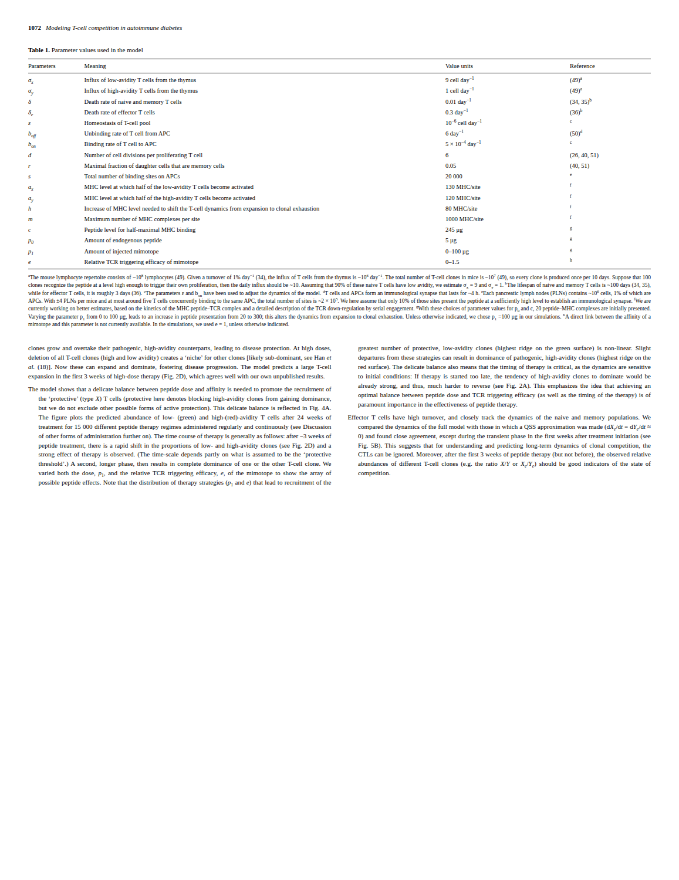1072 Modeling T-cell competition in autoimmune diabetes
Table 1. Parameter values used in the model
| Parameters | Meaning | Value units | Reference |
| --- | --- | --- | --- |
| σ x | Influx of low-avidity T cells from the thymus | 9 cell day −1 | (49) a |
| σ y | Influx of high-avidity T cells from the thymus | 1 cell day −1 | (49) a |
| δ | Death rate of naive and memory T cells | 0.01 day −1 | (34, 35) b |
| δ e | Death rate of effector T cells | 0.3 day −1 | (36) b |
| ε | Homeostasis of T-cell pool | 10 −6 cell day −1 | c |
| b off | Unbinding rate of T cell from APC | 6 day −1 | (50) d |
| b on | Binding rate of T cell to APC | 5 × 10 −4 day −1 | c |
| d | Number of cell divisions per proliferating T cell | 6 | (26, 40, 51) |
| r | Maximal fraction of daughter cells that are memory cells | 0.05 | (40, 51) |
| s | Total number of binding sites on APCs | 20 000 | e |
| a x | MHC level at which half of the low-avidity T cells become activated | 130 MHC/site | f |
| a y | MHC level at which half of the high-avidity T cells become activated | 120 MHC/site | f |
| h | Increase of MHC level needed to shift the T-cell dynamics from expansion to clonal exhaustion | 80 MHC/site | f |
| m | Maximum number of MHC complexes per site | 1000 MHC/site | f |
| c | Peptide level for half-maximal MHC binding | 245 µg | g |
| p 0 | Amount of endogenous peptide | 5 µg | g |
| p 1 | Amount of injected mimotope | 0–100 µg | g |
| e | Relative TCR triggering efficacy of mimotope | 0–1.5 | h |
aThe mouse lymphocyte repertoire consists of ~108 lymphocytes (49). Given a turnover of 1% day−1 (34), the influx of T cells from the thymus is ~106 day−1. The total number of T-cell clones in mice is ~107 (49), so every clone is produced once per 10 days. Suppose that 100 clones recognize the peptide at a level high enough to trigger their own proliferation, then the daily influx should be ~10. Assuming that 90% of these naive T cells have low avidity, we estimate σx = 9 and σy = 1. bThe lifespan of naive and memory T cells is ~100 days (34, 35), while for effector T cells, it is roughly 3 days (36). cThe parameters ε and bon have been used to adjust the dynamics of the model. dT cells and APCs form an immunological synapse that lasts for ~4 h. eEach pancreatic lymph nodes (PLNs) contains ~106 cells, 1% of which are APCs. With ±4 PLNs per mice and at most around five T cells concurrently binding to the same APC, the total number of sites is ~2 × 105. We here assume that only 10% of those sites present the peptide at a sufficiently high level to establish an immunological synapse. fWe are currently working on better estimates, based on the kinetics of the MHC peptide–TCR complex and a detailed description of the TCR down-regulation by serial engagement. gWith these choices of parameter values for p0 and c, 20 peptide–MHC complexes are initially presented. Varying the parameter p1 from 0 to 100 µg, leads to an increase in peptide presentation from 20 to 300; this alters the dynamics from expansion to clonal exhaustion. Unless otherwise indicated, we chose p1 =100 µg in our simulations. hA direct link between the affinity of a mimotope and this parameter is not currently available. In the simulations, we used e = 1, unless otherwise indicated.
clones grow and overtake their pathogenic, high-avidity counterparts, leading to disease protection. At high doses, deletion of all T-cell clones (high and low avidity) creates a ‘niche’ for other clones [likely sub-dominant, see Han et al. (18)]. Now these can expand and dominate, fostering disease progression. The model predicts a large T-cell expansion in the first 3 weeks of high-dose therapy (Fig. 2D), which agrees well with our own unpublished results.
The model shows that a delicate balance between peptide dose and affinity is needed to promote the recruitment of the ‘protective’ (type X) T cells (protective here denotes blocking high-avidity clones from gaining dominance, but we do not exclude other possible forms of active protection). This delicate balance is reflected in Fig. 4A. The figure plots the predicted abundance of low- (green) and high-(red)-avidity T cells after 24 weeks of treatment for 15 000 different peptide therapy regimes administered regularly and continuously (see Discussion of other forms of administration further on). The time course of therapy is generally as follows: after ~3 weeks of peptide treatment, there is a rapid shift in the proportions of low- and high-avidity clones (see Fig. 2D) and a strong effect of therapy is observed. (The time-scale depends partly on what is assumed to be the ‘protective threshold’.) A second, longer phase, then results in complete dominance of one or the other T-cell clone. We varied both the dose, p1, and the relative TCR triggering efficacy, e, of the mimotope to show the array of possible peptide effects. Note that the distribution of therapy strategies (p1 and e) that lead to recruitment of the greatest number of protective, low-avidity clones (highest ridge on the green surface) is non-linear. Slight departures from these strategies can result in dominance of pathogenic, high-avidity clones (highest ridge on the red surface). The delicate balance also means that the timing of therapy is critical, as the dynamics are sensitive to initial conditions: If therapy is started too late, the tendency of high-avidity clones to dominate would be already strong, and thus, much harder to reverse (see Fig. 2A). This emphasizes the idea that achieving an optimal balance between peptide dose and TCR triggering efficacy (as well as the timing of the therapy) is of paramount importance in the effectiveness of peptide therapy.
Effector T cells have high turnover, and closely track the dynamics of the naive and memory populations. We compared the dynamics of the full model with those in which a QSS approximation was made (dXe/dt = dYe/dt ≈ 0) and found close agreement, except during the transient phase in the first weeks after treatment initiation (see Fig. 5B). This suggests that for understanding and predicting long-term dynamics of clonal competition, the CTLs can be ignored. Moreover, after the first 3 weeks of peptide therapy (but not before), the observed relative abundances of different T-cell clones (e.g. the ratio X/Y or Xe/Ye) should be good indicators of the state of competition.